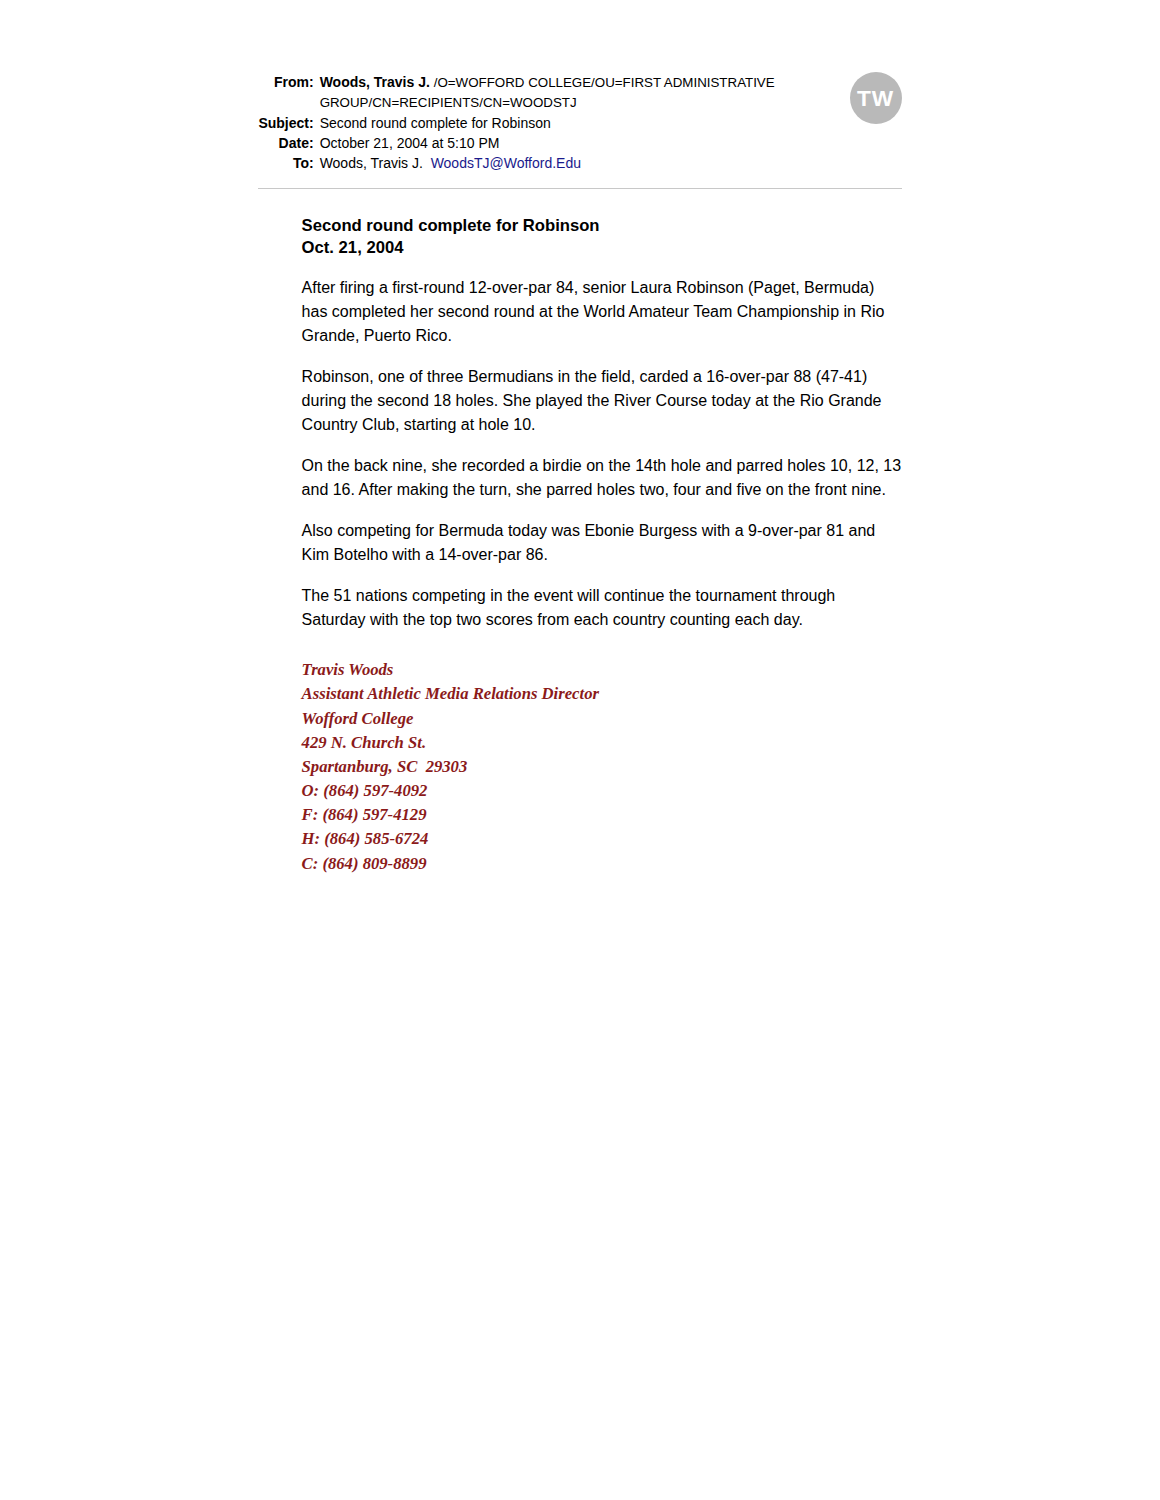TW
| From: | Woods, Travis J. /O=WOFFORD COLLEGE/OU=FIRST ADMINISTRATIVE GROUP/CN=RECIPIENTS/CN=WOODSTJ |
| Subject: | Second round complete for Robinson |
| Date: | October 21, 2004 at 5:10 PM |
| To: | Woods, Travis J. WoodsTJ@Wofford.Edu |
Second round complete for RobinsonOct. 21, 2004
After firing a first-round 12-over-par 84, senior Laura Robinson (Paget, Bermuda) has completed her second round at the World Amateur Team Championship in Rio Grande, Puerto Rico.
Robinson, one of three Bermudians in the field, carded a 16-over-par 88 (47-41) during the second 18 holes. She played the River Course today at the Rio Grande Country Club, starting at hole 10.
On the back nine, she recorded a birdie on the 14th hole and parred holes 10, 12, 13 and 16. After making the turn, she parred holes two, four and five on the front nine.
Also competing for Bermuda today was Ebonie Burgess with a 9-over-par 81 and Kim Botelho with a 14-over-par 86.
The 51 nations competing in the event will continue the tournament through Saturday with the top two scores from each country counting each day.
Travis Woods
Assistant Athletic Media Relations Director
Wofford College
429 N. Church St.
Spartanburg, SC 29303
O: (864) 597-4092
F: (864) 597-4129
H: (864) 585-6724
C: (864) 809-8899